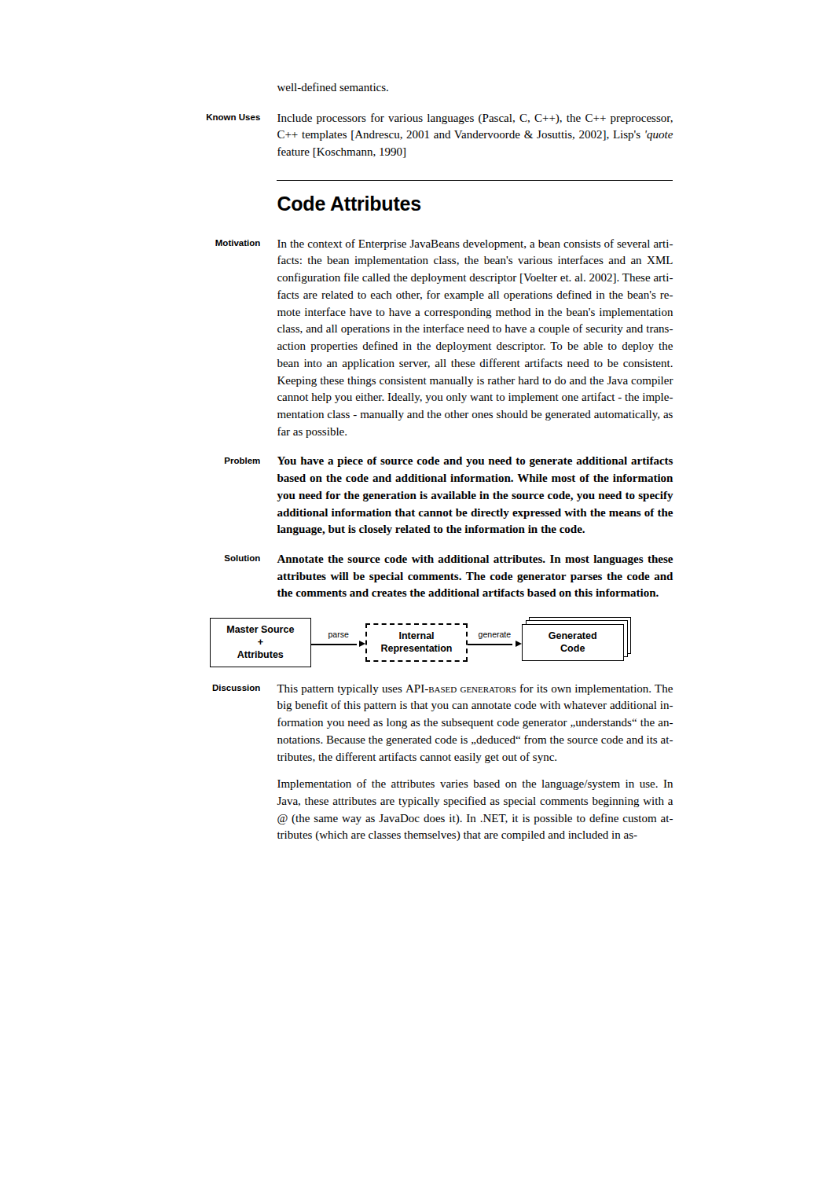well-defined semantics.
Known Uses
Include processors for various languages (Pascal, C, C++), the C++ preprocessor, C++ templates [Andrescu, 2001 and Vandervoorde & Josuttis, 2002], Lisp's 'quote feature [Koschmann, 1990]
Code Attributes
Motivation
In the context of Enterprise JavaBeans development, a bean consists of several artifacts: the bean implementation class, the bean's various interfaces and an XML configuration file called the deployment descriptor [Voelter et. al. 2002]. These artifacts are related to each other, for example all operations defined in the bean's remote interface have to have a corresponding method in the bean's implementation class, and all operations in the interface need to have a couple of security and transaction properties defined in the deployment descriptor. To be able to deploy the bean into an application server, all these different artifacts need to be consistent. Keeping these things consistent manually is rather hard to do and the Java compiler cannot help you either. Ideally, you only want to implement one artifact - the implementation class - manually and the other ones should be generated automatically, as far as possible.
Problem
You have a piece of source code and you need to generate additional artifacts based on the code and additional information. While most of the information you need for the generation is available in the source code, you need to specify additional information that cannot be directly expressed with the means of the language, but is closely related to the information in the code.
Solution
Annotate the source code with additional attributes. In most languages these attributes will be special comments. The code generator parses the code and the comments and creates the additional artifacts based on this information.
Master Source
+
Attributes
parse
Internal
Representation
generate
Generated
Code
Discussion
This pattern typically uses API-based generators for its own implementation. The big benefit of this pattern is that you can annotate code with whatever additional information you need as long as the subsequent code generator „understands“ the annotations. Because the generated code is „deduced“ from the source code and its attributes, the different artifacts cannot easily get out of sync.
Implementation of the attributes varies based on the language/system in use. In Java, these attributes are typically specified as special comments beginning with a @ (the same way as JavaDoc does it). In .NET, it is possible to define custom attributes (which are classes themselves) that are compiled and included in as-